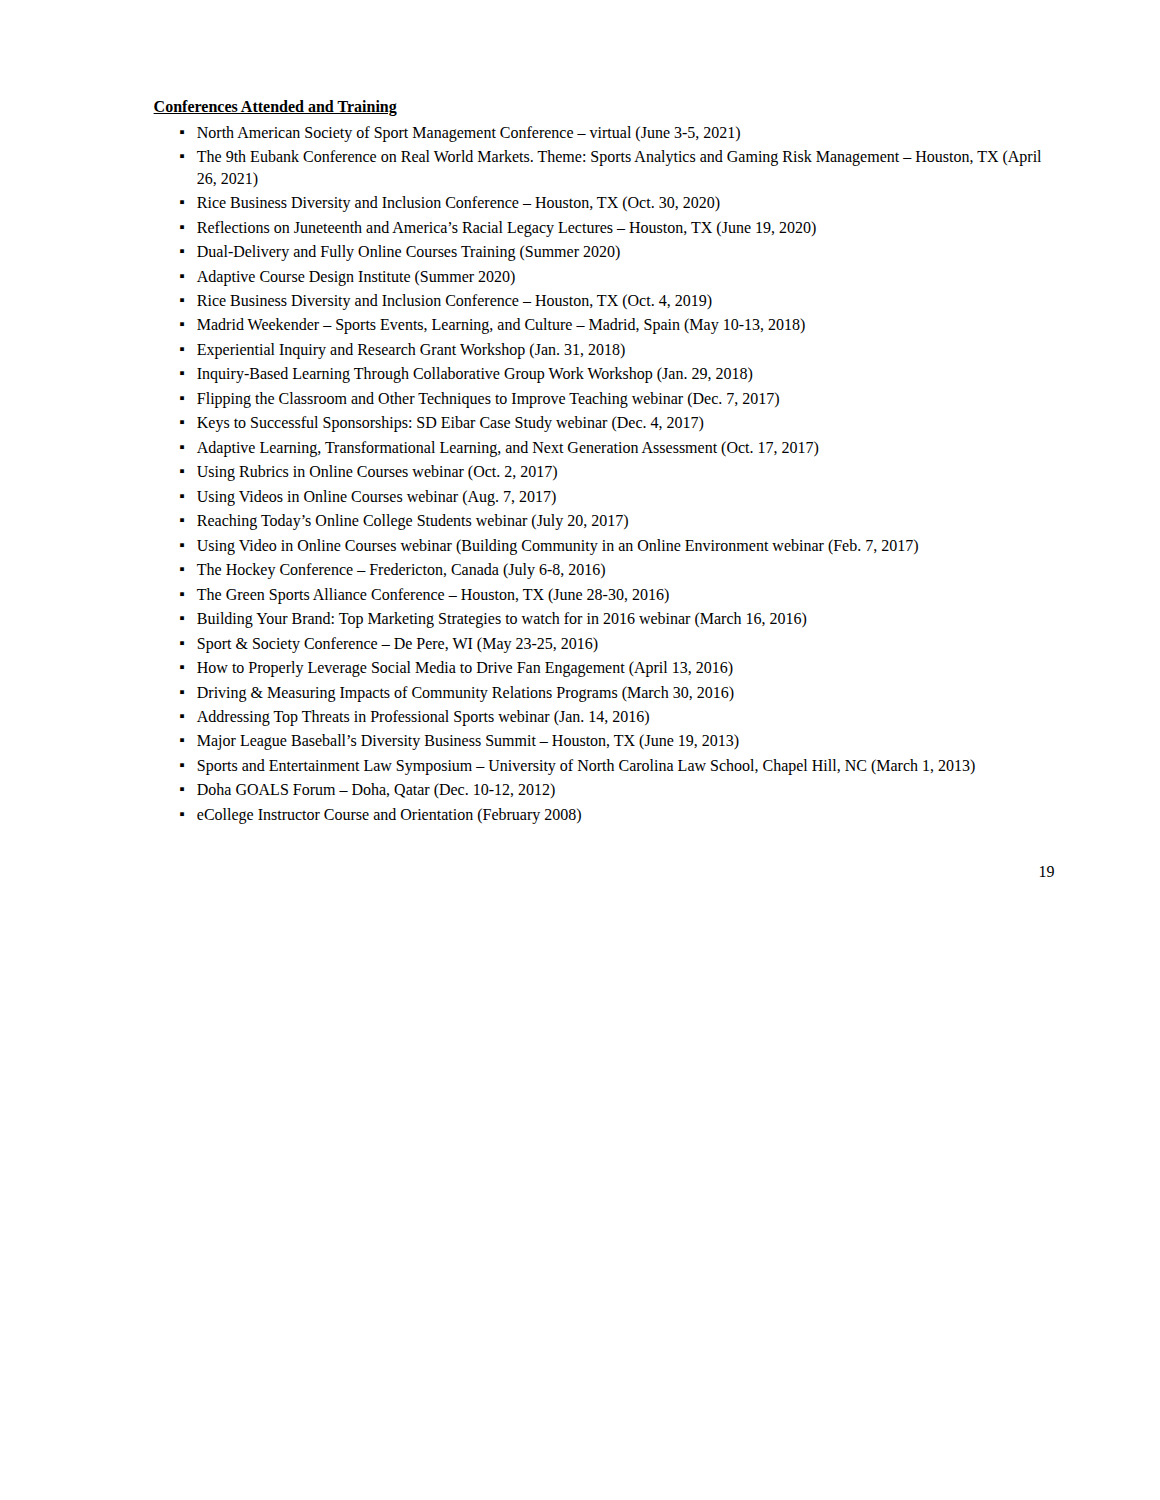Conferences Attended and Training
North American Society of Sport Management Conference – virtual (June 3-5, 2021)
The 9th Eubank Conference on Real World Markets. Theme: Sports Analytics and Gaming Risk Management – Houston, TX (April 26, 2021)
Rice Business Diversity and Inclusion Conference – Houston, TX (Oct. 30, 2020)
Reflections on Juneteenth and America’s Racial Legacy Lectures – Houston, TX (June 19, 2020)
Dual-Delivery and Fully Online Courses Training (Summer 2020)
Adaptive Course Design Institute (Summer 2020)
Rice Business Diversity and Inclusion Conference – Houston, TX (Oct. 4, 2019)
Madrid Weekender – Sports Events, Learning, and Culture – Madrid, Spain (May 10-13, 2018)
Experiential Inquiry and Research Grant Workshop (Jan. 31, 2018)
Inquiry-Based Learning Through Collaborative Group Work Workshop (Jan. 29, 2018)
Flipping the Classroom and Other Techniques to Improve Teaching webinar (Dec. 7, 2017)
Keys to Successful Sponsorships: SD Eibar Case Study webinar (Dec. 4, 2017)
Adaptive Learning, Transformational Learning, and Next Generation Assessment (Oct. 17, 2017)
Using Rubrics in Online Courses webinar (Oct. 2, 2017)
Using Videos in Online Courses webinar (Aug. 7, 2017)
Reaching Today’s Online College Students webinar (July 20, 2017)
Using Video in Online Courses webinar (Building Community in an Online Environment webinar (Feb. 7, 2017)
The Hockey Conference – Fredericton, Canada (July 6-8, 2016)
The Green Sports Alliance Conference – Houston, TX (June 28-30, 2016)
Building Your Brand: Top Marketing Strategies to watch for in 2016 webinar (March 16, 2016)
Sport & Society Conference – De Pere, WI (May 23-25, 2016)
How to Properly Leverage Social Media to Drive Fan Engagement (April 13, 2016)
Driving & Measuring Impacts of Community Relations Programs (March 30, 2016)
Addressing Top Threats in Professional Sports webinar (Jan. 14, 2016)
Major League Baseball’s Diversity Business Summit – Houston, TX (June 19, 2013)
Sports and Entertainment Law Symposium – University of North Carolina Law School, Chapel Hill, NC (March 1, 2013)
Doha GOALS Forum – Doha, Qatar (Dec. 10-12, 2012)
eCollege Instructor Course and Orientation (February 2008)
19